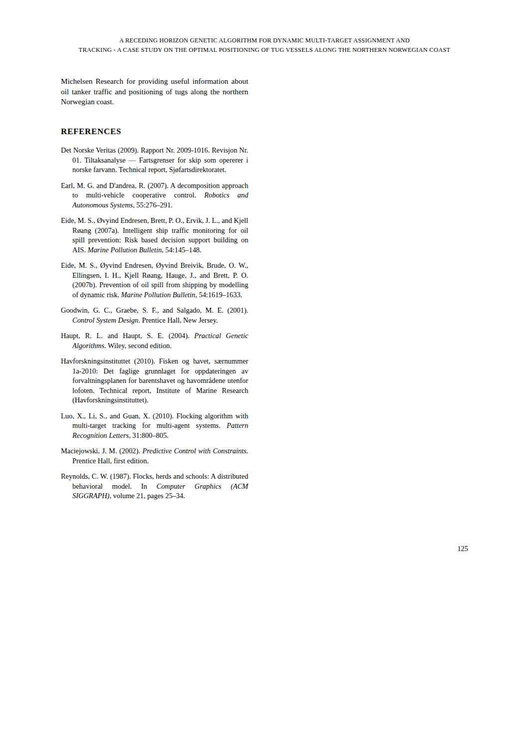A Receding Horizon Genetic Algorithm for Dynamic Multi-Target Assignment and
Tracking - A Case Study on the Optimal Positioning of Tug Vessels along the Northern Norwegian Coast
Michelsen Research for providing useful information about oil tanker traffic and positioning of tugs along the northern Norwegian coast.
REFERENCES
Det Norske Veritas (2009). Rapport Nr. 2009-1016. Revisjon Nr. 01. Tiltaksanalyse — Fartsgrenser for skip som opererer i norske farvann. Technical report, Sjøfartsdirektoratet.
Earl, M. G. and D'andrea, R. (2007). A decomposition approach to multi-vehicle cooperative control. Robotics and Autonomous Systems, 55:276–291.
Eide, M. S., Øvyind Endresen, Brett, P. O., Ervik, J. L., and Kjell Røang (2007a). Intelligent ship traffic monitoring for oil spill prevention: Risk based decision support building on AIS. Marine Pollution Bulletin, 54:145–148.
Eide, M. S., Øyvind Endresen, Øyvind Breivik, Brude, O. W., Ellingsen, I. H., Kjell Røang, Hauge, J., and Brett, P. O. (2007b). Prevention of oil spill from shipping by modelling of dynamic risk. Marine Pollution Bulletin, 54:1619–1633.
Goodwin, G. C., Graebe, S. F., and Salgado, M. E. (2001). Control System Design. Prentice Hall, New Jersey.
Haupt, R. L. and Haupt, S. E. (2004). Practical Genetic Algorithms. Wiley, second edition.
Havforskningsinstituttet (2010). Fisken og havet, særnummer 1a-2010: Det faglige grunnlaget for oppdateringen av forvaltningsplanen for barentshavet og havområdene utenfor lofoten. Technical report, Institute of Marine Research (Havforskningsinstituttet).
Luo, X., Li, S., and Guan, X. (2010). Flocking algorithm with multi-target tracking for multi-agent systems. Pattern Recognition Letters, 31:800–805.
Maciejowski, J. M. (2002). Predictive Control with Constraints. Prentice Hall, first edition.
Reynolds, C. W. (1987). Flocks, herds and schools: A distributed behavioral model. In Computer Graphics (ACM SIGGRAPH), volume 21, pages 25–34.
125